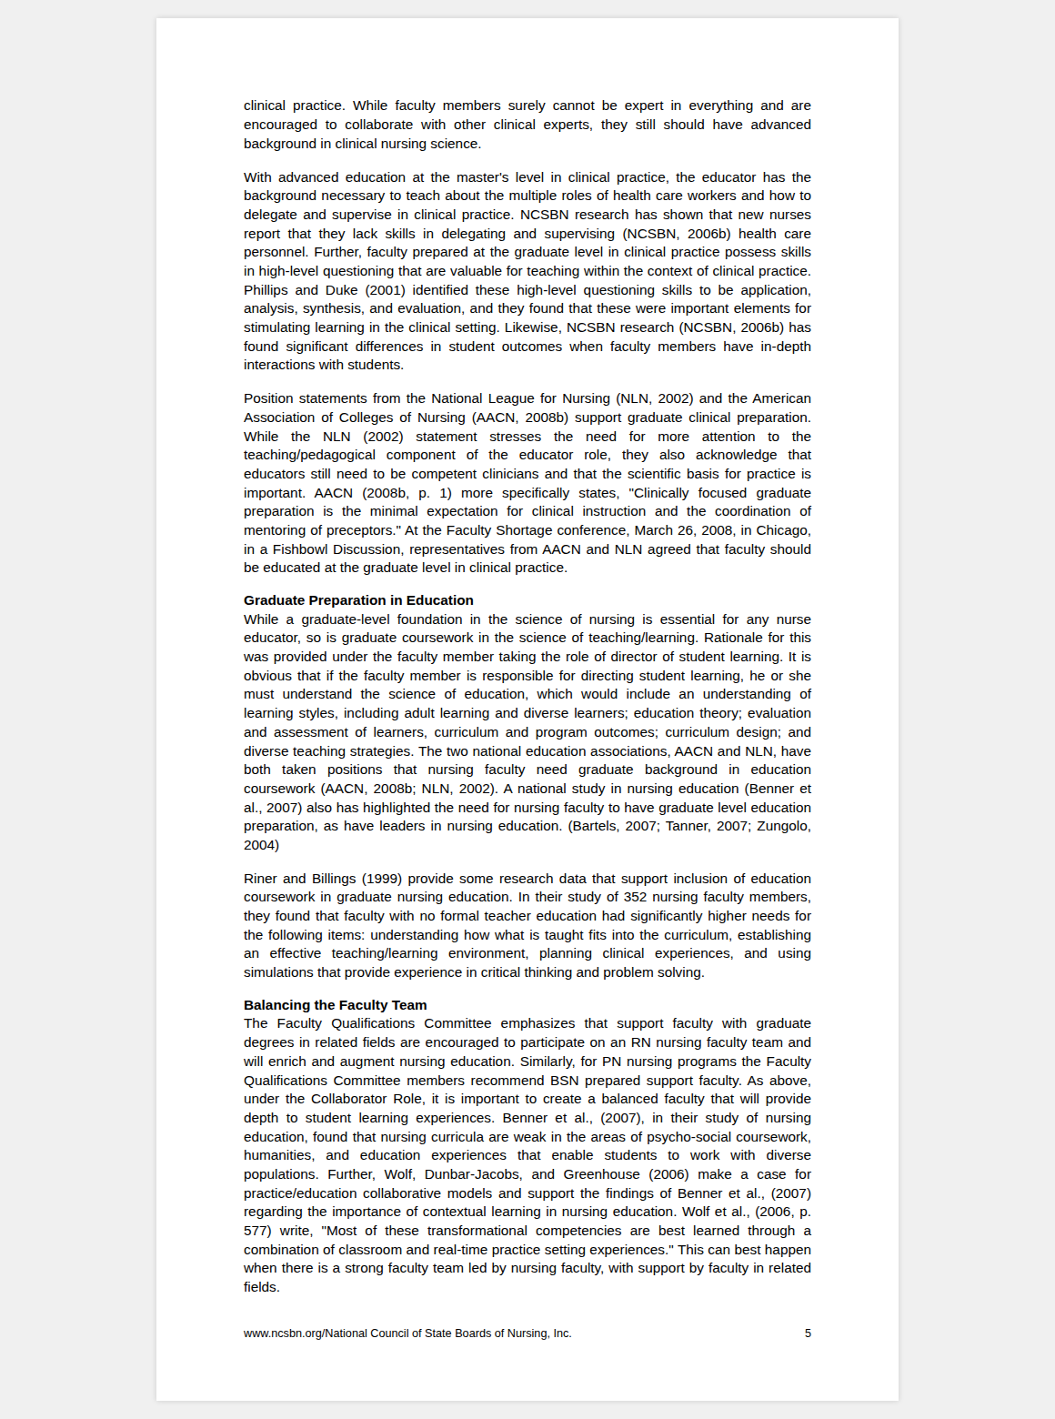clinical practice. While faculty members surely cannot be expert in everything and are encouraged to collaborate with other clinical experts, they still should have advanced background in clinical nursing science.
With advanced education at the master's level in clinical practice, the educator has the background necessary to teach about the multiple roles of health care workers and how to delegate and supervise in clinical practice. NCSBN research has shown that new nurses report that they lack skills in delegating and supervising (NCSBN, 2006b) health care personnel. Further, faculty prepared at the graduate level in clinical practice possess skills in high-level questioning that are valuable for teaching within the context of clinical practice. Phillips and Duke (2001) identified these high-level questioning skills to be application, analysis, synthesis, and evaluation, and they found that these were important elements for stimulating learning in the clinical setting. Likewise, NCSBN research (NCSBN, 2006b) has found significant differences in student outcomes when faculty members have in-depth interactions with students.
Position statements from the National League for Nursing (NLN, 2002) and the American Association of Colleges of Nursing (AACN, 2008b) support graduate clinical preparation. While the NLN (2002) statement stresses the need for more attention to the teaching/pedagogical component of the educator role, they also acknowledge that educators still need to be competent clinicians and that the scientific basis for practice is important. AACN (2008b, p. 1) more specifically states, "Clinically focused graduate preparation is the minimal expectation for clinical instruction and the coordination of mentoring of preceptors." At the Faculty Shortage conference, March 26, 2008, in Chicago, in a Fishbowl Discussion, representatives from AACN and NLN agreed that faculty should be educated at the graduate level in clinical practice.
Graduate Preparation in Education
While a graduate-level foundation in the science of nursing is essential for any nurse educator, so is graduate coursework in the science of teaching/learning. Rationale for this was provided under the faculty member taking the role of director of student learning. It is obvious that if the faculty member is responsible for directing student learning, he or she must understand the science of education, which would include an understanding of learning styles, including adult learning and diverse learners; education theory; evaluation and assessment of learners, curriculum and program outcomes; curriculum design; and diverse teaching strategies. The two national education associations, AACN and NLN, have both taken positions that nursing faculty need graduate background in education coursework (AACN, 2008b; NLN, 2002). A national study in nursing education (Benner et al., 2007) also has highlighted the need for nursing faculty to have graduate level education preparation, as have leaders in nursing education. (Bartels, 2007; Tanner, 2007; Zungolo, 2004)
Riner and Billings (1999) provide some research data that support inclusion of education coursework in graduate nursing education. In their study of 352 nursing faculty members, they found that faculty with no formal teacher education had significantly higher needs for the following items: understanding how what is taught fits into the curriculum, establishing an effective teaching/learning environment, planning clinical experiences, and using simulations that provide experience in critical thinking and problem solving.
Balancing the Faculty Team
The Faculty Qualifications Committee emphasizes that support faculty with graduate degrees in related fields are encouraged to participate on an RN nursing faculty team and will enrich and augment nursing education. Similarly, for PN nursing programs the Faculty Qualifications Committee members recommend BSN prepared support faculty. As above, under the Collaborator Role, it is important to create a balanced faculty that will provide depth to student learning experiences. Benner et al., (2007), in their study of nursing education, found that nursing curricula are weak in the areas of psycho-social coursework, humanities, and education experiences that enable students to work with diverse populations. Further, Wolf, Dunbar-Jacobs, and Greenhouse (2006) make a case for practice/education collaborative models and support the findings of Benner et al., (2007) regarding the importance of contextual learning in nursing education. Wolf et al., (2006, p. 577) write, "Most of these transformational competencies are best learned through a combination of classroom and real-time practice setting experiences." This can best happen when there is a strong faculty team led by nursing faculty, with support by faculty in related fields.
www.ncsbn.org/National Council of State Boards of Nursing, Inc. 5